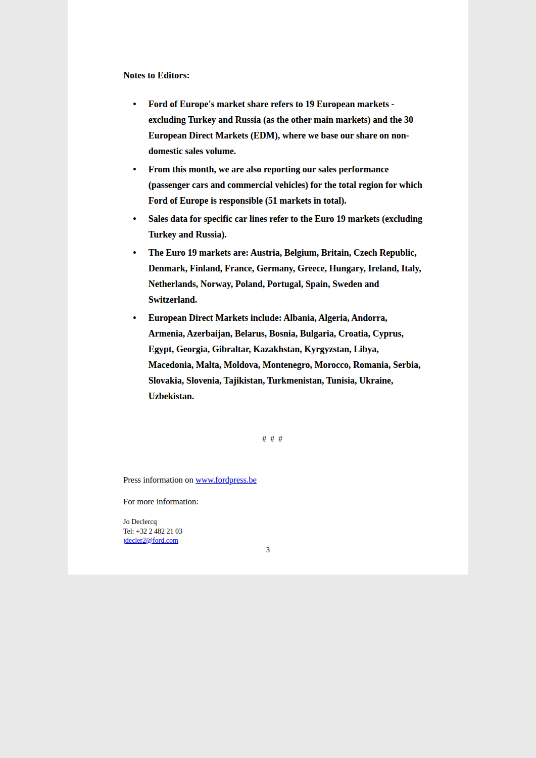Notes to Editors:
Ford of Europe's market share refers to 19 European markets - excluding Turkey and Russia (as the other main markets) and the 30 European Direct Markets (EDM), where we base our share on non-domestic sales volume.
From this month, we are also reporting our sales performance (passenger cars and commercial vehicles) for the total region for which Ford of Europe is responsible (51 markets in total).
Sales data for specific car lines refer to the Euro 19 markets (excluding Turkey and Russia).
The Euro 19 markets are: Austria, Belgium, Britain, Czech Republic, Denmark, Finland, France, Germany, Greece, Hungary, Ireland, Italy, Netherlands, Norway, Poland, Portugal, Spain, Sweden and Switzerland.
European Direct Markets include: Albania, Algeria, Andorra, Armenia, Azerbaijan, Belarus, Bosnia, Bulgaria, Croatia, Cyprus, Egypt, Georgia, Gibraltar, Kazakhstan, Kyrgyzstan, Libya, Macedonia, Malta, Moldova, Montenegro, Morocco, Romania, Serbia, Slovakia, Slovenia, Tajikistan, Turkmenistan, Tunisia, Ukraine, Uzbekistan.
# # #
Press information on www.fordpress.be
For more information:
Jo Declercq
Tel: +32 2 482 21 03
jdecler2@ford.com
3